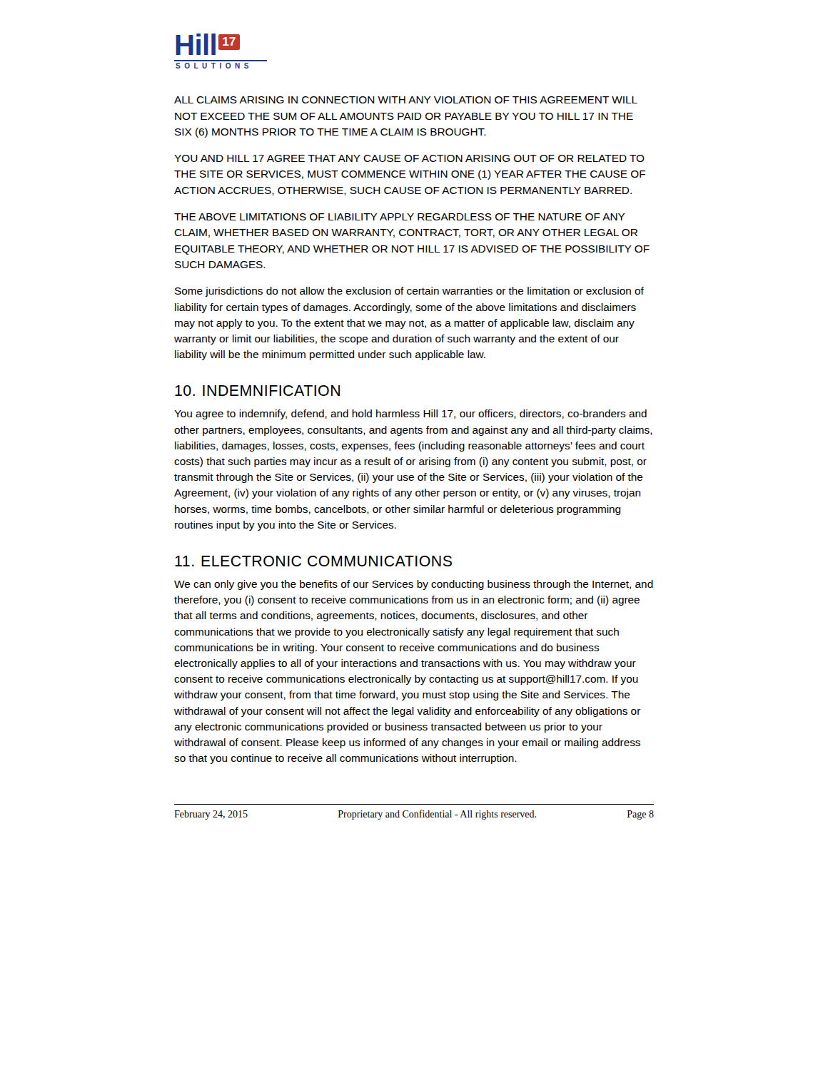Hill 17
SOLUTIONS
All claims arising in connection with any violation of this Agreement will not exceed the sum of all amounts paid or payable by you to Hill 17 in the six (6) months prior to the time a claim is brought.
You and Hill 17 agree that any cause of action arising out of or related to the Site or Services, must commence within one (1) year after the cause of action accrues, otherwise, such cause of action is permanently barred.
The above limitations of liability apply regardless of the nature of any claim, whether based on warranty, contract, tort, or any other legal or equitable theory, and whether or not Hill 17 is advised of the possibility of such damages.
Some jurisdictions do not allow the exclusion of certain warranties or the limitation or exclusion of liability for certain types of damages. Accordingly, some of the above limitations and disclaimers may not apply to you. To the extent that we may not, as a matter of applicable law, disclaim any warranty or limit our liabilities, the scope and duration of such warranty and the extent of our liability will be the minimum permitted under such applicable law.
10. INDEMNIFICATION
You agree to indemnify, defend, and hold harmless Hill 17, our officers, directors, co-branders and other partners, employees, consultants, and agents from and against any and all third-party claims, liabilities, damages, losses, costs, expenses, fees (including reasonable attorneys’ fees and court costs) that such parties may incur as a result of or arising from (i) any content you submit, post, or transmit through the Site or Services, (ii) your use of the Site or Services, (iii) your violation of the Agreement, (iv) your violation of any rights of any other person or entity, or (v) any viruses, trojan horses, worms, time bombs, cancelbots, or other similar harmful or deleterious programming routines input by you into the Site or Services.
11. ELECTRONIC COMMUNICATIONS
We can only give you the benefits of our Services by conducting business through the Internet, and therefore, you (i) consent to receive communications from us in an electronic form; and (ii) agree that all terms and conditions, agreements, notices, documents, disclosures, and other communications that we provide to you electronically satisfy any legal requirement that such communications be in writing. Your consent to receive communications and do business electronically applies to all of your interactions and transactions with us. You may withdraw your consent to receive communications electronically by contacting us at support@hill17.com. If you withdraw your consent, from that time forward, you must stop using the Site and Services. The withdrawal of your consent will not affect the legal validity and enforceability of any obligations or any electronic communications provided or business transacted between us prior to your withdrawal of consent. Please keep us informed of any changes in your email or mailing address so that you continue to receive all communications without interruption.
February 24, 2015 Proprietary and Confidential - All rights reserved. Page 8